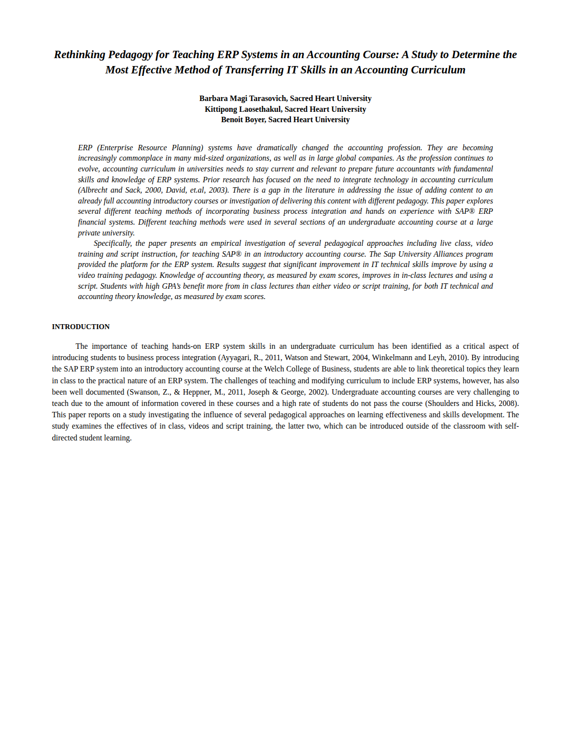Rethinking Pedagogy for Teaching ERP Systems in an Accounting Course: A Study to Determine the Most Effective Method of Transferring IT Skills in an Accounting Curriculum
Barbara Magi Tarasovich, Sacred Heart University
Kittipong Laosethakul, Sacred Heart University
Benoit Boyer, Sacred Heart University
ERP (Enterprise Resource Planning) systems have dramatically changed the accounting profession. They are becoming increasingly commonplace in many mid-sized organizations, as well as in large global companies. As the profession continues to evolve, accounting curriculum in universities needs to stay current and relevant to prepare future accountants with fundamental skills and knowledge of ERP systems. Prior research has focused on the need to integrate technology in accounting curriculum (Albrecht and Sack, 2000, David, et.al, 2003). There is a gap in the literature in addressing the issue of adding content to an already full accounting introductory courses or investigation of delivering this content with different pedagogy. This paper explores several different teaching methods of incorporating business process integration and hands on experience with SAP® ERP financial systems. Different teaching methods were used in several sections of an undergraduate accounting course at a large private university.
Specifically, the paper presents an empirical investigation of several pedagogical approaches including live class, video training and script instruction, for teaching SAP® in an introductory accounting course. The Sap University Alliances program provided the platform for the ERP system. Results suggest that significant improvement in IT technical skills improve by using a video training pedagogy. Knowledge of accounting theory, as measured by exam scores, improves in in-class lectures and using a script. Students with high GPA’s benefit more from in class lectures than either video or script training, for both IT technical and accounting theory knowledge, as measured by exam scores.
INTRODUCTION
The importance of teaching hands-on ERP system skills in an undergraduate curriculum has been identified as a critical aspect of introducing students to business process integration (Ayyagari, R., 2011, Watson and Stewart, 2004, Winkelmann and Leyh, 2010). By introducing the SAP ERP system into an introductory accounting course at the Welch College of Business, students are able to link theoretical topics they learn in class to the practical nature of an ERP system. The challenges of teaching and modifying curriculum to include ERP systems, however, has also been well documented (Swanson, Z., & Heppner, M., 2011, Joseph & George, 2002). Undergraduate accounting courses are very challenging to teach due to the amount of information covered in these courses and a high rate of students do not pass the course (Shoulders and Hicks, 2008). This paper reports on a study investigating the influence of several pedagogical approaches on learning effectiveness and skills development. The study examines the effectives of in class, videos and script training, the latter two, which can be introduced outside of the classroom with self-directed student learning.